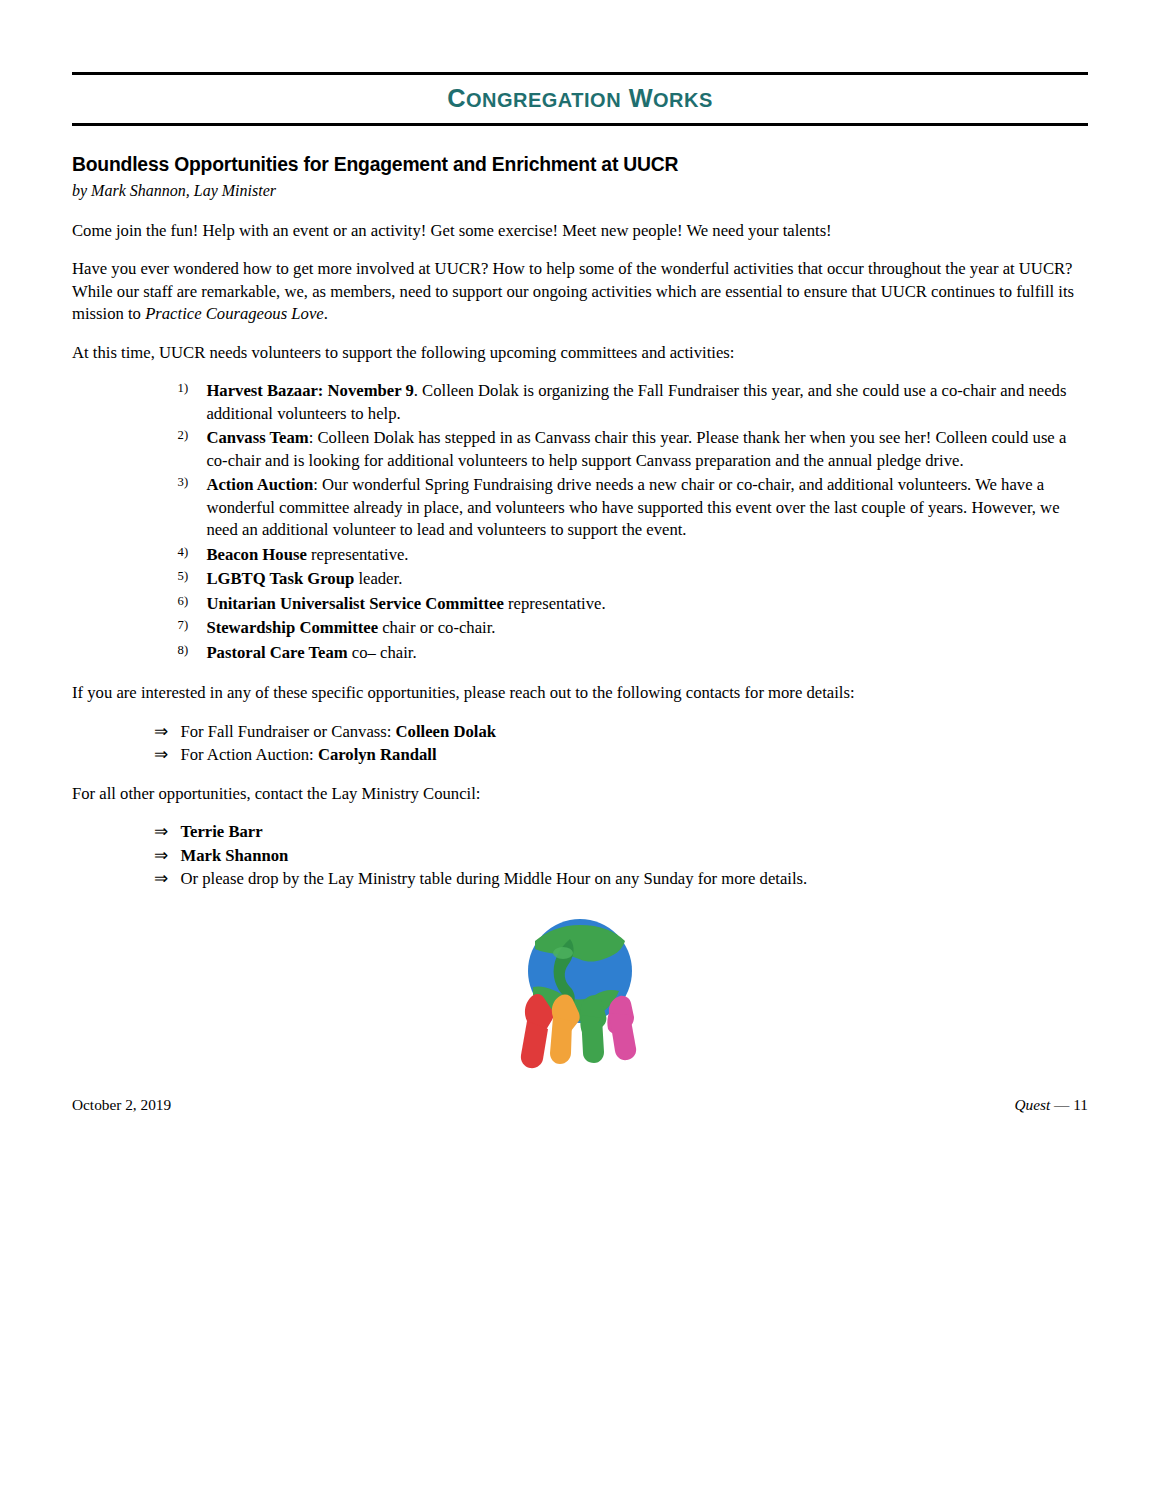CONGREGATION WORKS
Boundless Opportunities for Engagement and Enrichment at UUCR
by Mark Shannon, Lay Minister
Come join the fun! Help with an event or an activity! Get some exercise! Meet new people! We need your talents!
Have you ever wondered how to get more involved at UUCR? How to help some of the wonderful activities that occur throughout the year at UUCR? While our staff are remarkable, we, as members, need to support our ongoing activities which are essential to ensure that UUCR continues to fulfill its mission to Practice Courageous Love.
At this time, UUCR needs volunteers to support the following upcoming committees and activities:
Harvest Bazaar: November 9. Colleen Dolak is organizing the Fall Fundraiser this year, and she could use a co-chair and needs additional volunteers to help.
Canvass Team: Colleen Dolak has stepped in as Canvass chair this year. Please thank her when you see her! Colleen could use a co-chair and is looking for additional volunteers to help support Canvass preparation and the annual pledge drive.
Action Auction: Our wonderful Spring Fundraising drive needs a new chair or co-chair, and additional volunteers. We have a wonderful committee already in place, and volunteers who have supported this event over the last couple of years. However, we need an additional volunteer to lead and volunteers to support the event.
Beacon House representative.
LGBTQ Task Group leader.
Unitarian Universalist Service Committee representative.
Stewardship Committee chair or co-chair.
Pastoral Care Team co– chair.
If you are interested in any of these specific opportunities, please reach out to the following contacts for more details:
For Fall Fundraiser or Canvass: Colleen Dolak
For Action Auction: Carolyn Randall
For all other opportunities, contact the Lay Ministry Council:
Terrie Barr
Mark Shannon
Or please drop by the Lay Ministry table during Middle Hour on any Sunday for more details.
Hands holding a globe
October 2, 2019
Quest — 11